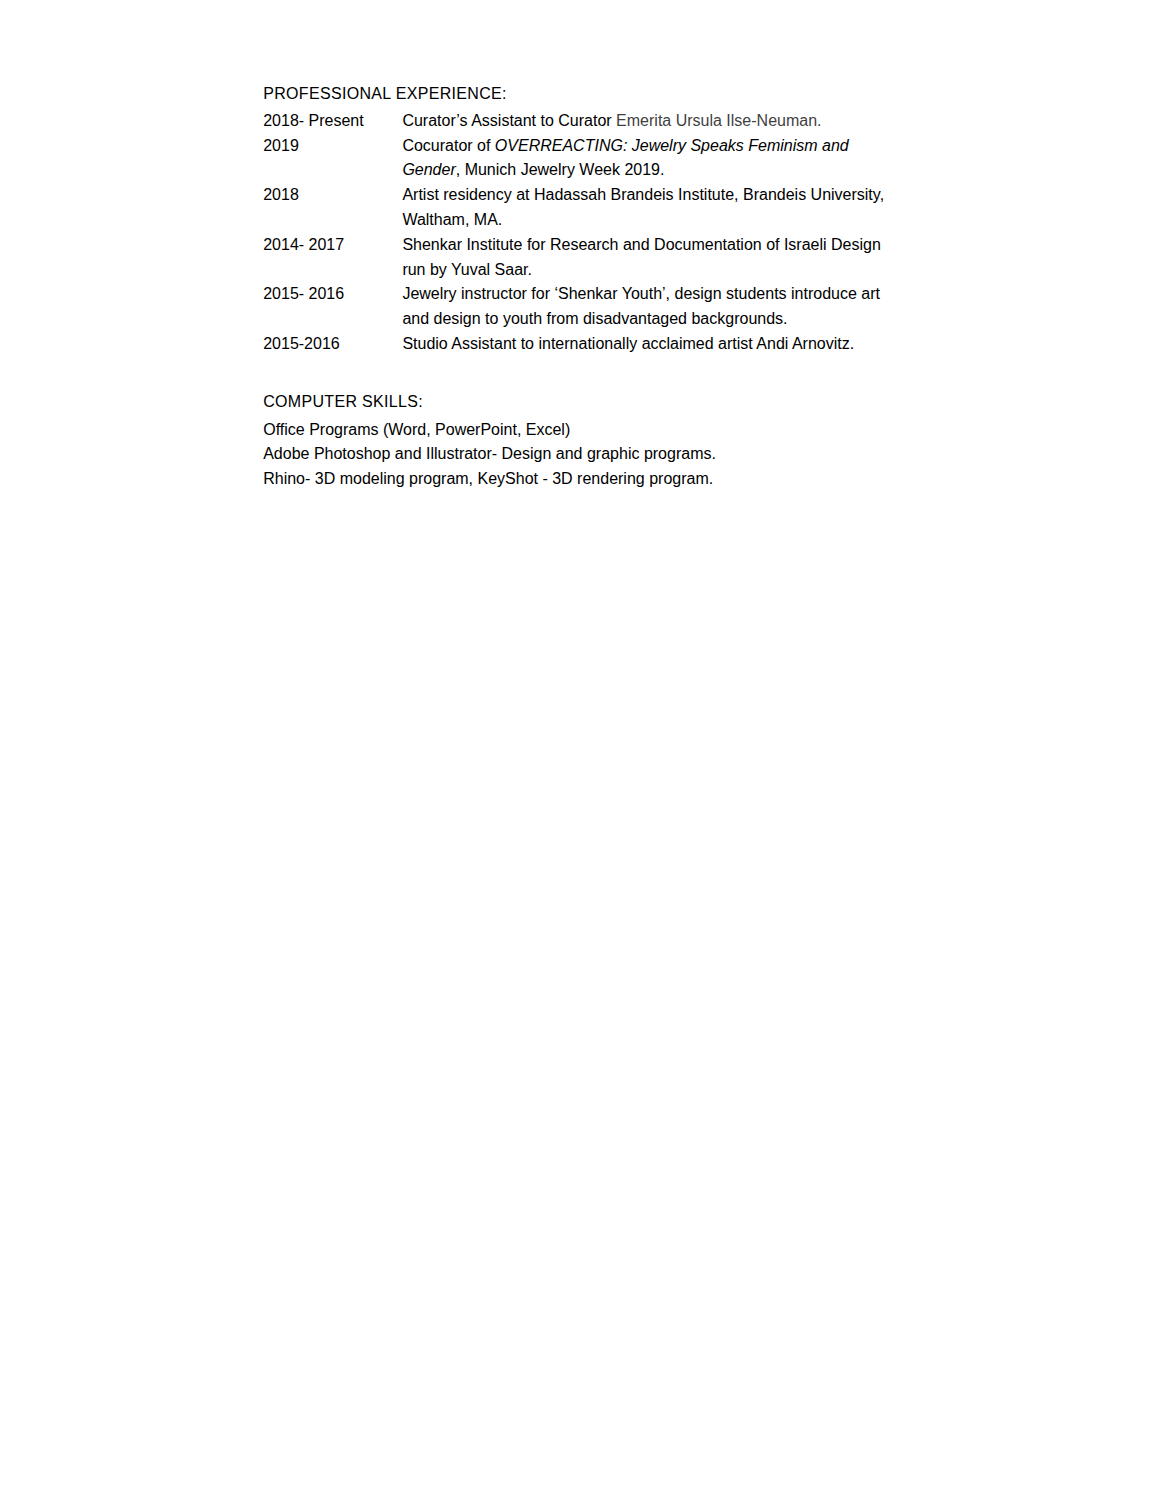PROFESSIONAL EXPERIENCE:
2018- Present
Curator’s Assistant to Curator Emerita Ursula Ilse-Neuman.
2019
Cocurator of OVERREACTING: Jewelry Speaks Feminism and Gender, Munich Jewelry Week 2019.
2018
Artist residency at Hadassah Brandeis Institute, Brandeis University, Waltham, MA.
2014- 2017
Shenkar Institute for Research and Documentation of Israeli Design run by Yuval Saar.
2015- 2016
Jewelry instructor for ‘Shenkar Youth’, design students introduce art and design to youth from disadvantaged backgrounds.
2015-2016
Studio Assistant to internationally acclaimed artist Andi Arnovitz.
COMPUTER SKILLS:
Office Programs (Word, PowerPoint, Excel)
Adobe Photoshop and Illustrator- Design and graphic programs.
Rhino- 3D modeling program, KeyShot - 3D rendering program.